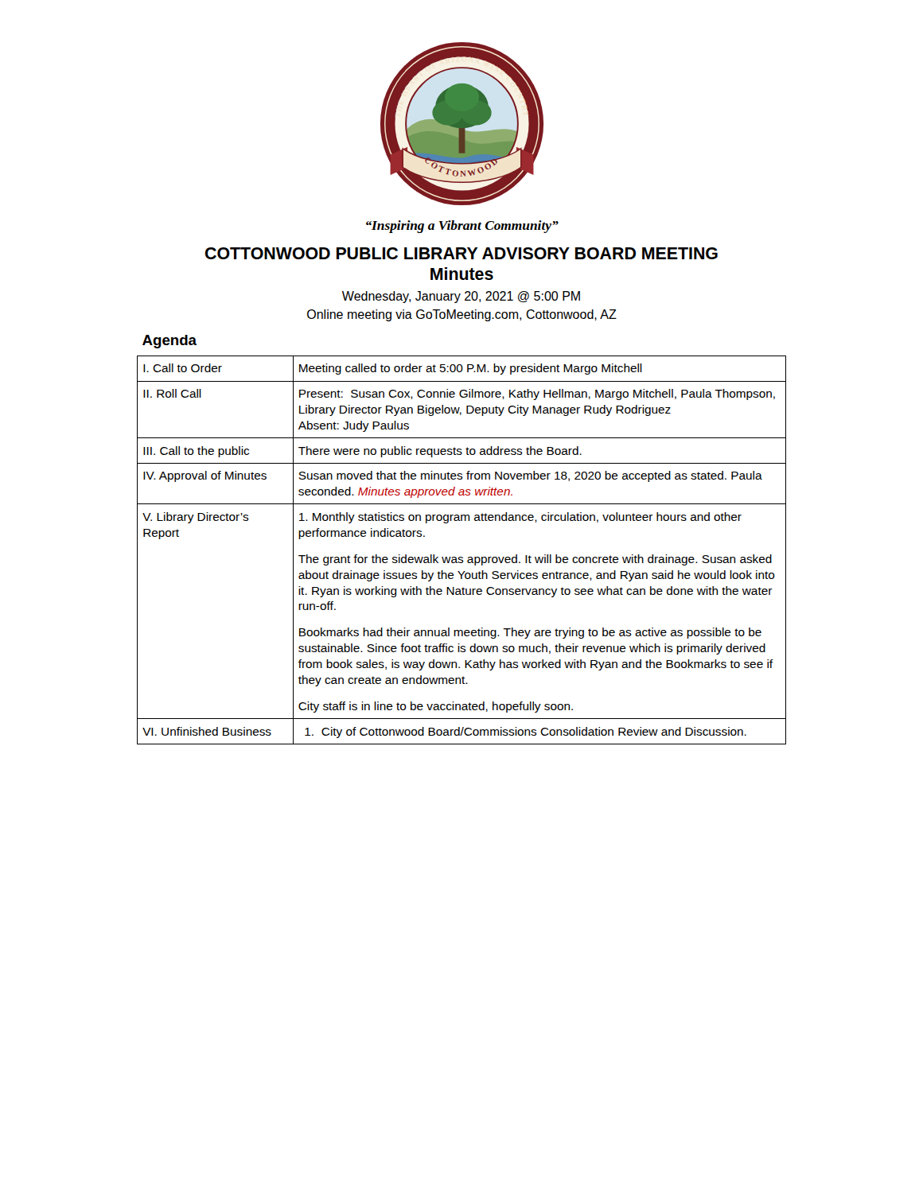THE HEART OF ARIZONA WINE COUNTRY COTTONWOOD
“Inspiring a Vibrant Community”
COTTONWOOD PUBLIC LIBRARY ADVISORY BOARD MEETING
Minutes
Wednesday, January 20, 2021 @ 5:00 PM
Online meeting via GoToMeeting.com, Cottonwood, AZ
Agenda
| I. Call to Order | Meeting called to order at 5:00 P.M. by president Margo Mitchell |
| II. Roll Call | Present: Susan Cox, Connie Gilmore, Kathy Hellman, Margo Mitchell, Paula Thompson, Library Director Ryan Bigelow, Deputy City Manager Rudy Rodriguez Absent: Judy Paulus |
| III. Call to the public | There were no public requests to address the Board. |
| IV. Approval of Minutes | Susan moved that the minutes from November 18, 2020 be accepted as stated. Paula seconded. Minutes approved as written. |
| V. Library Director’s Report | 1. Monthly statistics on program attendance, circulation, volunteer hours and other performance indicators. The grant for the sidewalk was approved. It will be concrete with drainage. Susan asked about drainage issues by the Youth Services entrance, and Ryan said he would look into it. Ryan is working with the Nature Conservancy to see what can be done with the water run-off. Bookmarks had their annual meeting. They are trying to be as active as possible to be sustainable. Since foot traffic is down so much, their revenue which is primarily derived from book sales, is way down. Kathy has worked with Ryan and the Bookmarks to see if they can create an endowment. City staff is in line to be vaccinated, hopefully soon. |
| VI. Unfinished Business | City of Cottonwood Board/Commissions Consolidation Review and Discussion. |